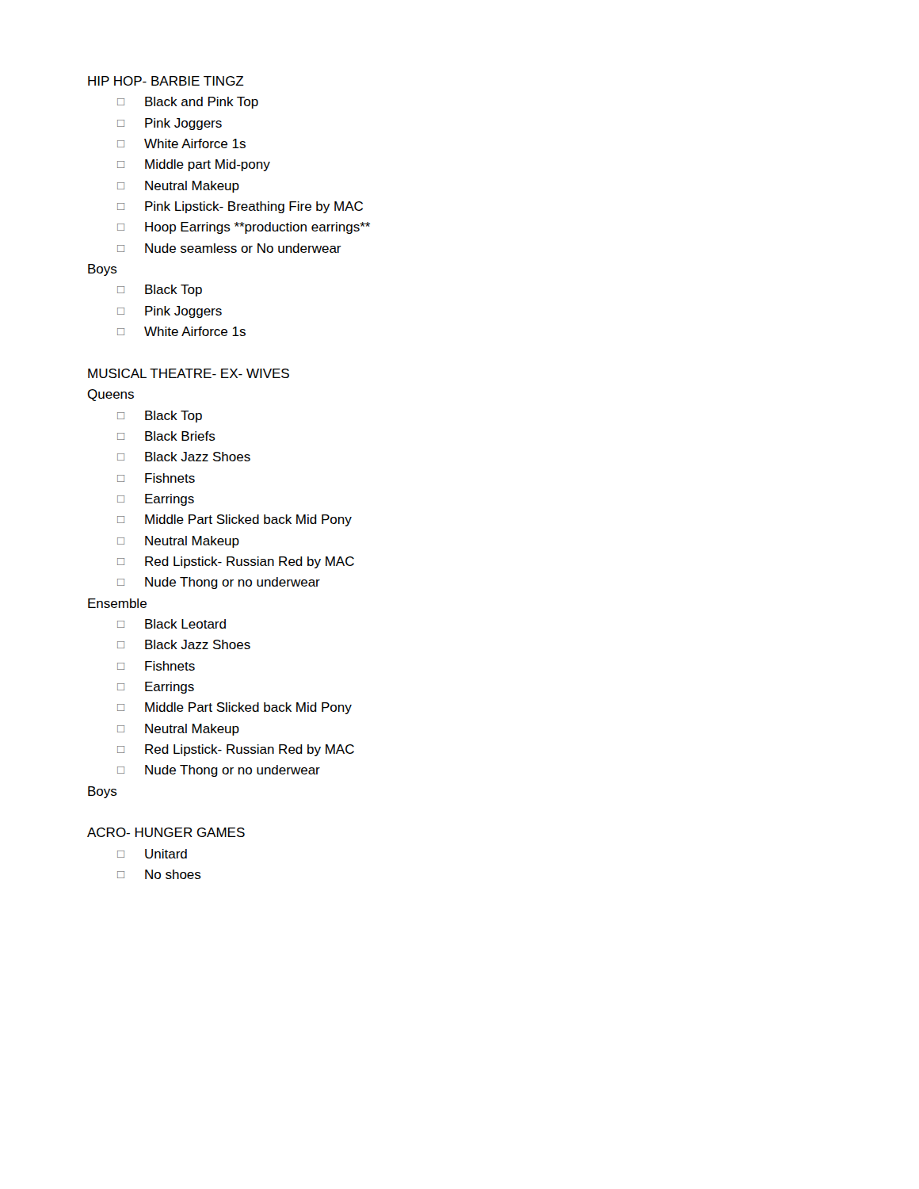HIP HOP- BARBIE TINGZ
Black and Pink Top
Pink Joggers
White Airforce 1s
Middle part Mid-pony
Neutral Makeup
Pink Lipstick- Breathing Fire by MAC
Hoop Earrings **production earrings**
Nude seamless or No underwear
Boys
Black Top
Pink Joggers
White Airforce 1s
MUSICAL THEATRE- EX- WIVES
Queens
Black Top
Black Briefs
Black Jazz Shoes
Fishnets
Earrings
Middle Part Slicked back Mid Pony
Neutral Makeup
Red Lipstick- Russian Red by MAC
Nude Thong or no underwear
Ensemble
Black Leotard
Black Jazz Shoes
Fishnets
Earrings
Middle Part Slicked back Mid Pony
Neutral Makeup
Red Lipstick- Russian Red by MAC
Nude Thong or no underwear
Boys
ACRO- HUNGER GAMES
Unitard
No shoes